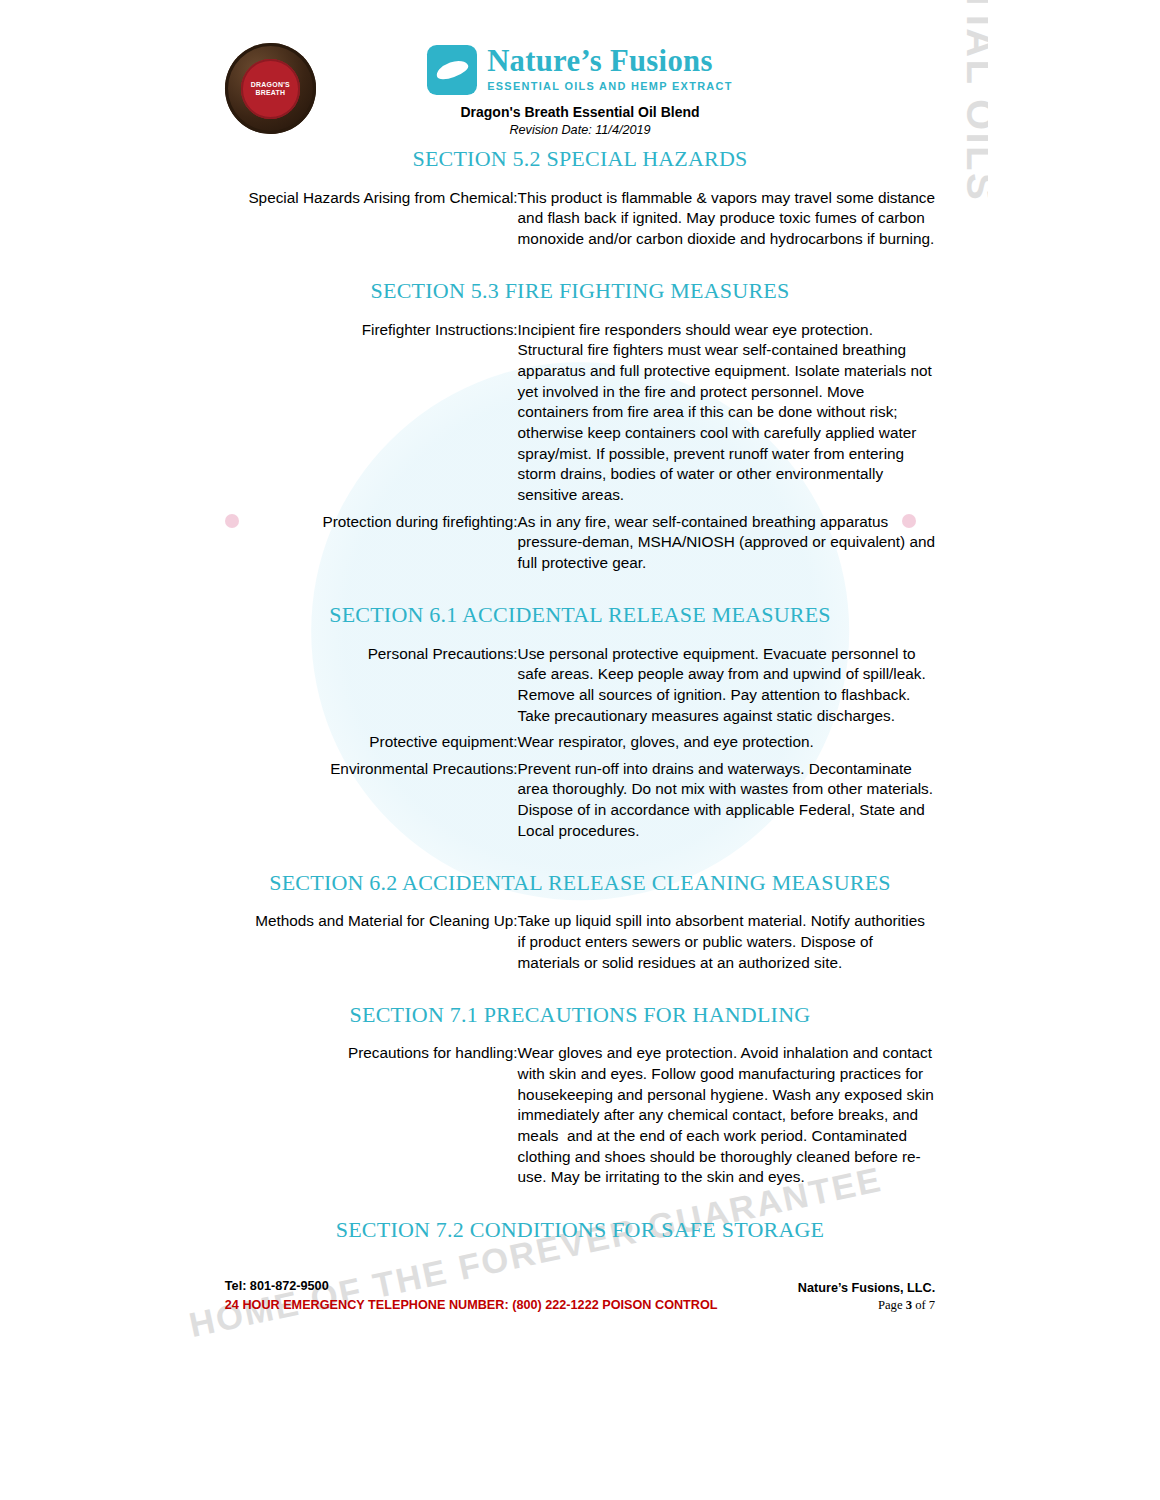NATURES FUSIONS ESSENTIAL OILS
NATURES FUSIONS ESSENTIAL OILS
HOME OF THE FOREVER GUARANTEE
DRAGON'S
BREATH
Nature’s Fusions
ESSENTIAL OILS AND HEMP EXTRACT
Dragon's Breath Essential Oil Blend
Revision Date: 11/4/2019
SECTION 5.2 SPECIAL HAZARDS
| Special Hazards Arising from Chemical: | This product is flammable & vapors may travel some distance and flash back if ignited. May produce toxic fumes of carbon monoxide and/or carbon dioxide and hydrocarbons if burning. |
SECTION 5.3 FIRE FIGHTING MEASURES
| Firefighter Instructions: | Incipient fire responders should wear eye protection. Structural fire fighters must wear self-contained breathing apparatus and full protective equipment. Isolate materials not yet involved in the fire and protect personnel. Move containers from fire area if this can be done without risk; otherwise keep containers cool with carefully applied water spray/mist. If possible, prevent runoff water from entering storm drains, bodies of water or other environmentally sensitive areas. |
| Protection during firefighting: | As in any fire, wear self-contained breathing apparatus pressure-deman, MSHA/NIOSH (approved or equivalent) and full protective gear. |
SECTION 6.1 ACCIDENTAL RELEASE MEASURES
| Personal Precautions: | Use personal protective equipment. Evacuate personnel to safe areas. Keep people away from and upwind of spill/leak. Remove all sources of ignition. Pay attention to flashback. Take precautionary measures against static discharges. |
| Protective equipment: | Wear respirator, gloves, and eye protection. |
| Environmental Precautions: | Prevent run-off into drains and waterways. Decontaminate area thoroughly. Do not mix with wastes from other materials. Dispose of in accordance with applicable Federal, State and Local procedures. |
SECTION 6.2 ACCIDENTAL RELEASE CLEANING MEASURES
| Methods and Material for Cleaning Up: | Take up liquid spill into absorbent material. Notify authorities if product enters sewers or public waters. Dispose of materials or solid residues at an authorized site. |
SECTION 7.1 PRECAUTIONS FOR HANDLING
| Precautions for handling: | Wear gloves and eye protection. Avoid inhalation and contact with skin and eyes. Follow good manufacturing practices for housekeeping and personal hygiene. Wash any exposed skin immediately after any chemical contact, before breaks, and meals and at the end of each work period. Contaminated clothing and shoes should be thoroughly cleaned before re-use. May be irritating to the skin and eyes. |
SECTION 7.2 CONDITIONS FOR SAFE STORAGE
Tel: 801-872-9500
24 HOUR EMERGENCY TELEPHONE NUMBER: (800) 222-1222 POISON CONTROL
Nature’s Fusions, LLC.
Page 3 of 7